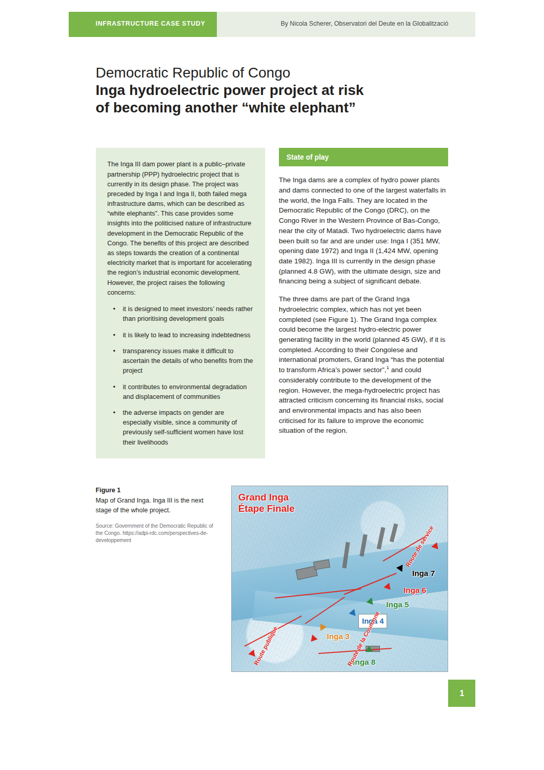INFRASTRUCTURE CASE STUDY
By Nicola Scherer, Observatori del Deute en la Globalització
Democratic Republic of Congo Inga hydroelectric power project at risk of becoming another “white elephant”
The Inga III dam power plant is a public–private partnership (PPP) hydroelectric project that is currently in its design phase. The project was preceded by Inga I and Inga II, both failed mega infrastructure dams, which can be described as “white elephants”. This case provides some insights into the politicised nature of infrastructure development in the Democratic Republic of the Congo. The benefits of this project are described as steps towards the creation of a continental electricity market that is important for accelerating the region’s industrial economic development. However, the project raises the following concerns:
it is designed to meet investors’ needs rather than prioritising development goals
it is likely to lead to increasing indebtedness
transparency issues make it difficult to ascertain the details of who benefits from the project
it contributes to environmental degradation and displacement of communities
the adverse impacts on gender are especially visible, since a community of previously self-sufficient women have lost their livelihoods
State of play
The Inga dams are a complex of hydro power plants and dams connected to one of the largest waterfalls in the world, the Inga Falls. They are located in the Democratic Republic of the Congo (DRC), on the Congo River in the Western Province of Bas-Congo, near the city of Matadi. Two hydroelectric dams have been built so far and are under use: Inga I (351 MW, opening date 1972) and Inga II (1,424 MW, opening date 1982). Inga III is currently in the design phase (planned 4.8 GW), with the ultimate design, size and financing being a subject of significant debate.
The three dams are part of the Grand Inga hydroelectric complex, which has not yet been completed (see Figure 1). The Grand Inga complex could become the largest hydro-electric power generating facility in the world (planned 45 GW), if it is completed. According to their Congolese and international promoters, Grand Inga “has the potential to transform Africa’s power sector”,1 and could considerably contribute to the development of the region. However, the mega-hydroelectric project has attracted criticism concerning its financial risks, social and environmental impacts and has also been criticised for its failure to improve the economic situation of the region.
Figure 1
Map of Grand Inga. Inga III is the next stage of the whole project.
Source: Government of the Democratic Republic of the Congo. https://adpi-rdc.com/perspectives-de-developpement
Grand IngaÉtape Finale
Inga 7
Inga 6
Inga 5
Inga 4
Inga 3
Inga 8
Route de service
Route de la Couronne
Route publique
1